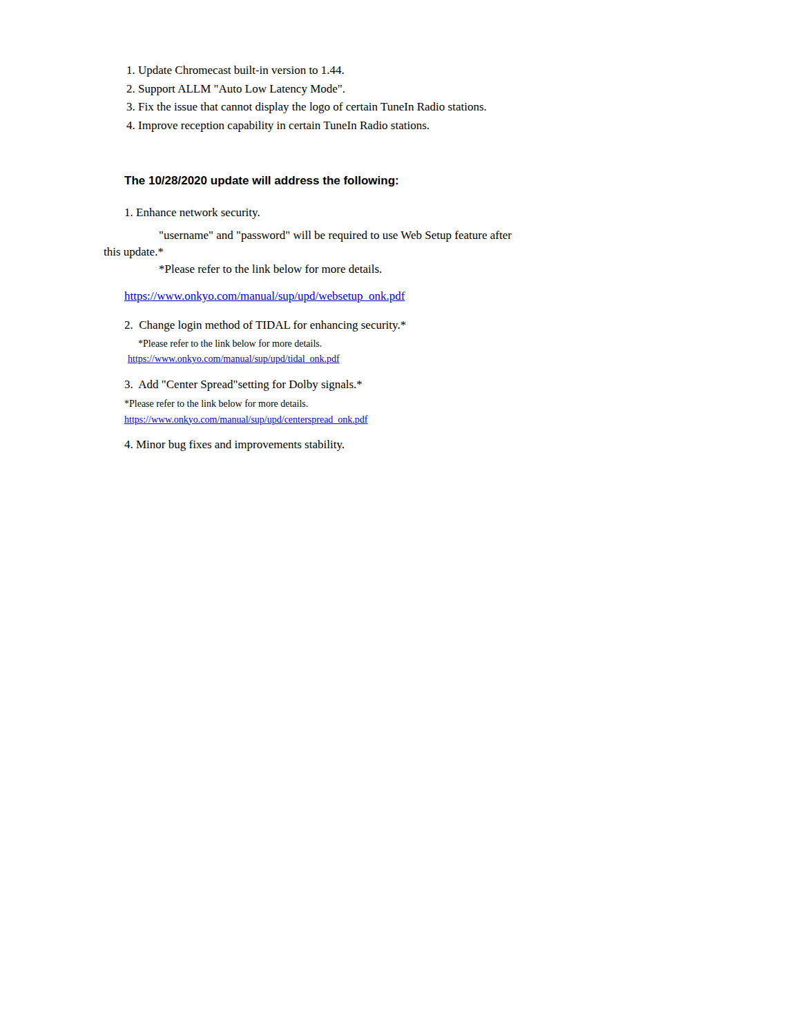Update Chromecast built-in version to 1.44.
Support ALLM "Auto Low Latency Mode".
Fix the issue that cannot display the logo of certain TuneIn Radio stations.
Improve reception capability in certain TuneIn Radio stations.
The 10/28/2020 update will address the following:
1. Enhance network security.
"username" and "password" will be required to use Web Setup feature after this update.*
*Please refer to the link below for more details.
https://www.onkyo.com/manual/sup/upd/websetup_onk.pdf
2. Change login method of TIDAL for enhancing security.*
*Please refer to the link below for more details.
https://www.onkyo.com/manual/sup/upd/tidal_onk.pdf
3. Add "Center Spread"setting for Dolby signals.*
*Please refer to the link below for more details.
https://www.onkyo.com/manual/sup/upd/centerspread_onk.pdf
4. Minor bug fixes and improvements stability.